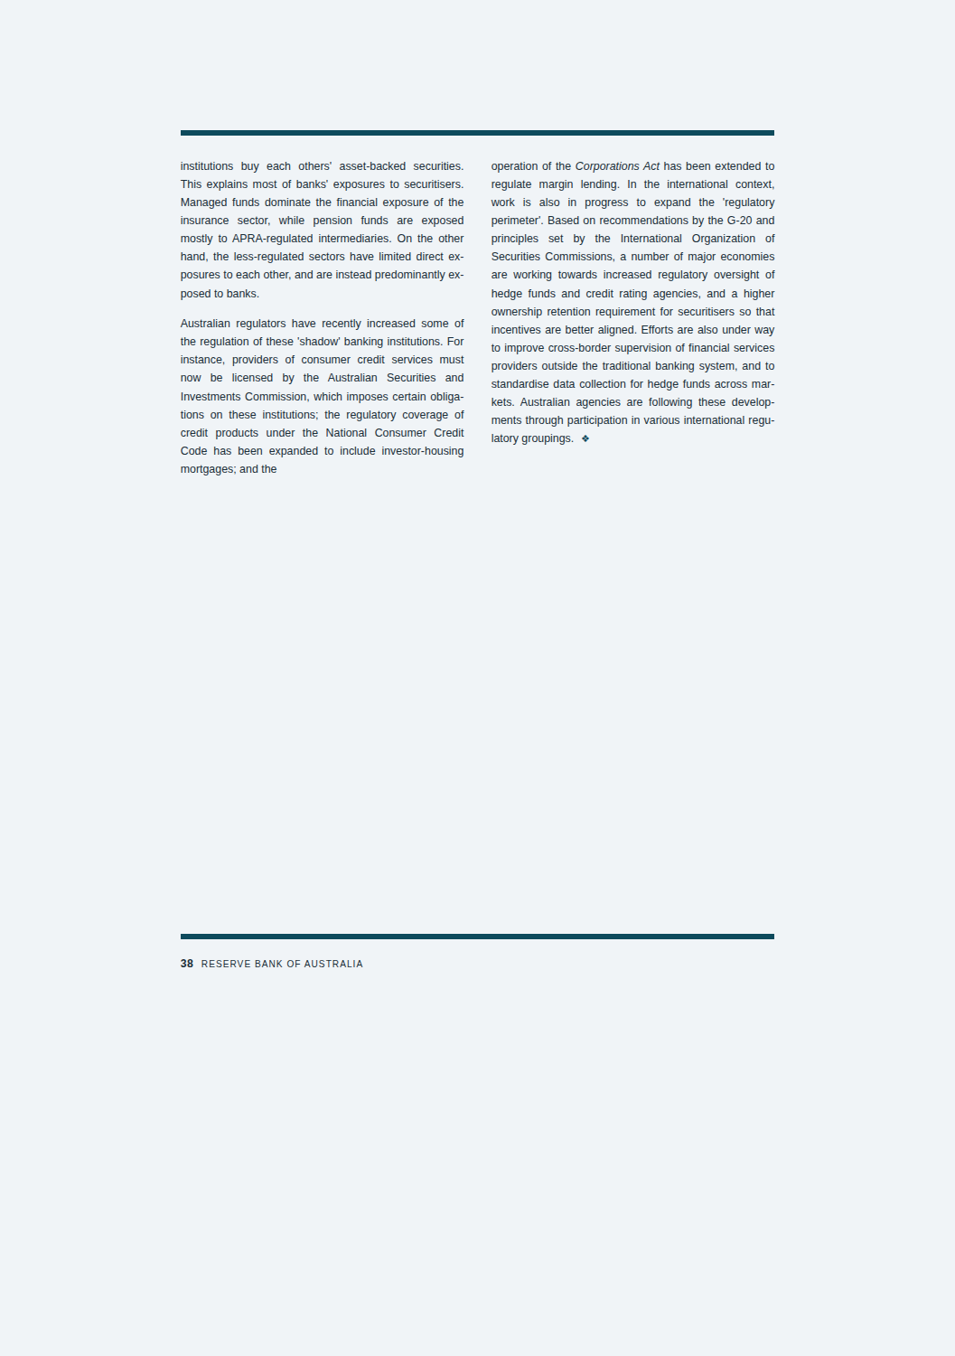institutions buy each others' asset-backed securities. This explains most of banks' exposures to securitisers. Managed funds dominate the financial exposure of the insurance sector, while pension funds are exposed mostly to APRA-regulated intermediaries. On the other hand, the less-regulated sectors have limited direct exposures to each other, and are instead predominantly exposed to banks.
Australian regulators have recently increased some of the regulation of these 'shadow' banking institutions. For instance, providers of consumer credit services must now be licensed by the Australian Securities and Investments Commission, which imposes certain obligations on these institutions; the regulatory coverage of credit products under the National Consumer Credit Code has been expanded to include investor-housing mortgages; and the
operation of the Corporations Act has been extended to regulate margin lending. In the international context, work is also in progress to expand the 'regulatory perimeter'. Based on recommendations by the G-20 and principles set by the International Organization of Securities Commissions, a number of major economies are working towards increased regulatory oversight of hedge funds and credit rating agencies, and a higher ownership retention requirement for securitisers so that incentives are better aligned. Efforts are also under way to improve cross-border supervision of financial services providers outside the traditional banking system, and to standardise data collection for hedge funds across markets. Australian agencies are following these developments through participation in various international regulatory groupings.❖
38 RESERVE BANK OF AUSTRALIA